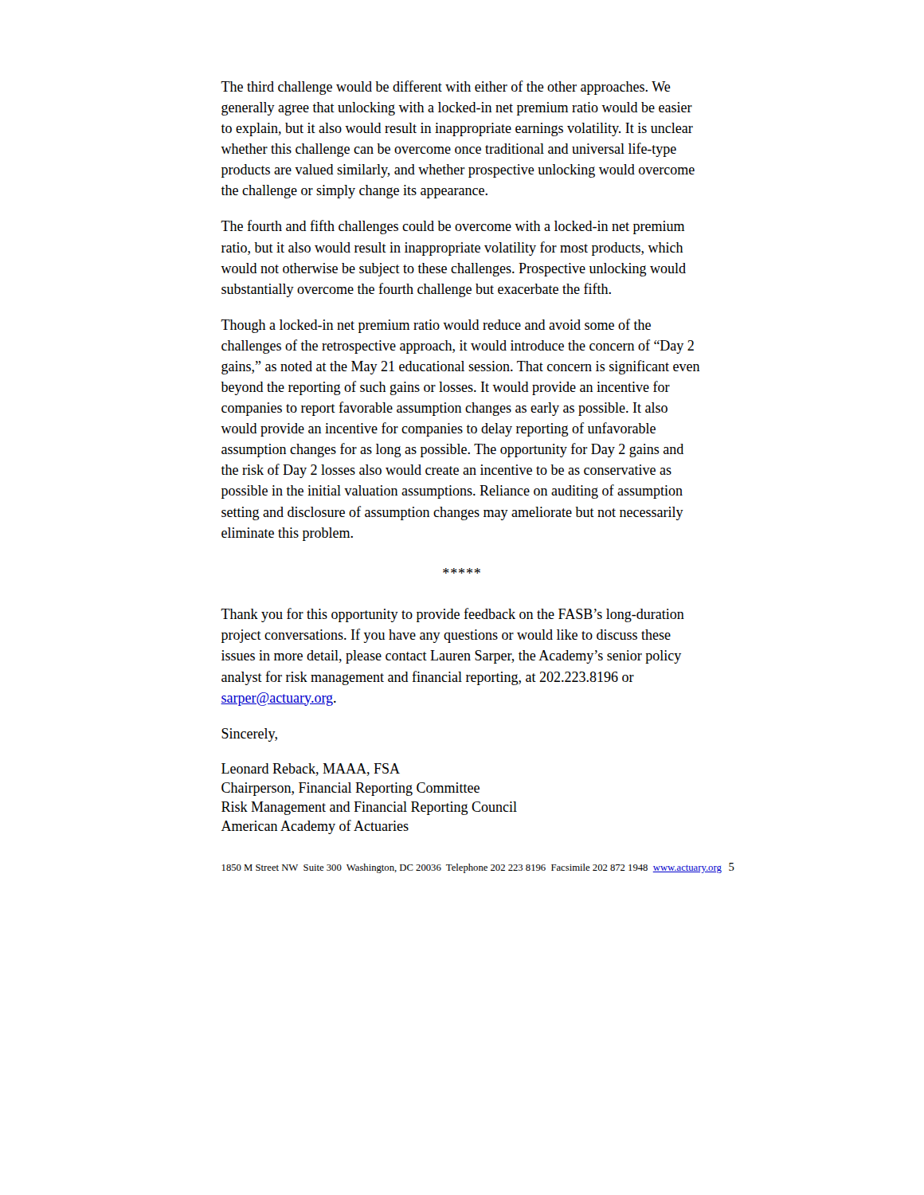The third challenge would be different with either of the other approaches. We generally agree that unlocking with a locked-in net premium ratio would be easier to explain, but it also would result in inappropriate earnings volatility. It is unclear whether this challenge can be overcome once traditional and universal life-type products are valued similarly, and whether prospective unlocking would overcome the challenge or simply change its appearance.
The fourth and fifth challenges could be overcome with a locked-in net premium ratio, but it also would result in inappropriate volatility for most products, which would not otherwise be subject to these challenges. Prospective unlocking would substantially overcome the fourth challenge but exacerbate the fifth.
Though a locked-in net premium ratio would reduce and avoid some of the challenges of the retrospective approach, it would introduce the concern of “Day 2 gains,” as noted at the May 21 educational session. That concern is significant even beyond the reporting of such gains or losses. It would provide an incentive for companies to report favorable assumption changes as early as possible. It also would provide an incentive for companies to delay reporting of unfavorable assumption changes for as long as possible. The opportunity for Day 2 gains and the risk of Day 2 losses also would create an incentive to be as conservative as possible in the initial valuation assumptions. Reliance on auditing of assumption setting and disclosure of assumption changes may ameliorate but not necessarily eliminate this problem.
*****
Thank you for this opportunity to provide feedback on the FASB’s long-duration project conversations. If you have any questions or would like to discuss these issues in more detail, please contact Lauren Sarper, the Academy’s senior policy analyst for risk management and financial reporting, at 202.223.8196 or sarper@actuary.org.
Sincerely,
Leonard Reback, MAAA, FSA
Chairperson, Financial Reporting Committee
Risk Management and Financial Reporting Council
American Academy of Actuaries
1850 M Street NW Suite 300 Washington, DC 20036 Telephone 202 223 8196 Facsimile 202 872 1948 www.actuary.org 5